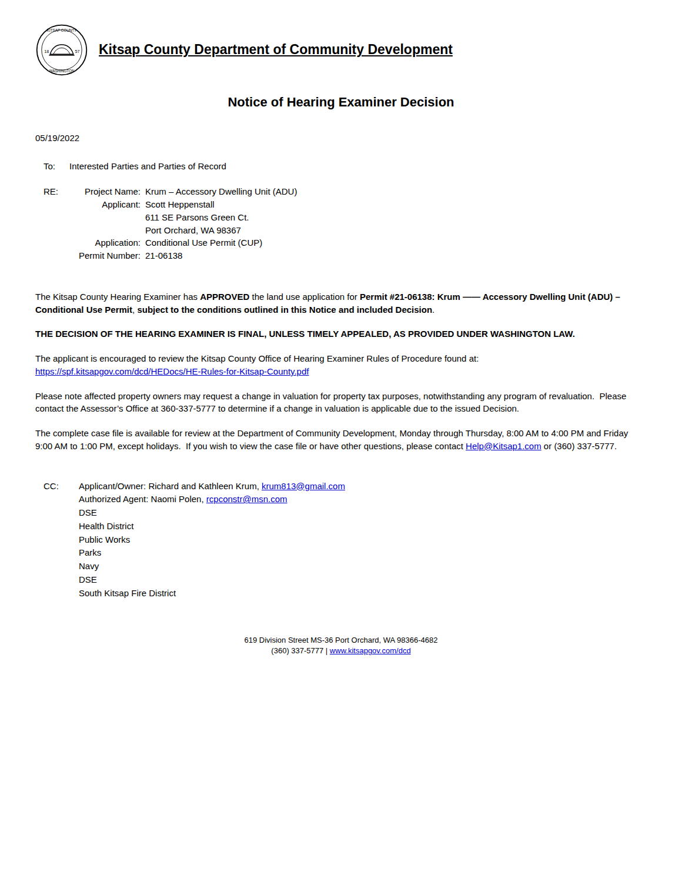KITSAP COUNTY WASHINGTON 18 57
Kitsap County Department of Community Development
Notice of Hearing Examiner Decision
05/19/2022
To: Interested Parties and Parties of Record
| RE: | Project Name: | Krum – Accessory Dwelling Unit (ADU) |
| | Applicant: | Scott Heppenstall |
| | | 611 SE Parsons Green Ct. |
| | | Port Orchard, WA 98367 |
| | Application: | Conditional Use Permit (CUP) |
| | Permit Number: | 21-06138 |
The Kitsap County Hearing Examiner has APPROVED the land use application for Permit #21-06138: Krum —— Accessory Dwelling Unit (ADU) – Conditional Use Permit, subject to the conditions outlined in this Notice and included Decision.
THE DECISION OF THE HEARING EXAMINER IS FINAL, UNLESS TIMELY APPEALED, AS PROVIDED UNDER WASHINGTON LAW.
The applicant is encouraged to review the Kitsap County Office of Hearing Examiner Rules of Procedure found at:
https://spf.kitsapgov.com/dcd/HEDocs/HE-Rules-for-Kitsap-County.pdf
Please note affected property owners may request a change in valuation for property tax purposes, notwithstanding any program of revaluation. Please contact the Assessor’s Office at 360-337-5777 to determine if a change in valuation is applicable due to the issued Decision.
The complete case file is available for review at the Department of Community Development, Monday through Thursday, 8:00 AM to 4:00 PM and Friday 9:00 AM to 1:00 PM, except holidays. If you wish to view the case file or have other questions, please contact Help@Kitsap1.com or (360) 337-5777.
| CC: | Applicant/Owner: Richard and Kathleen Krum, krum813@gmail.com Authorized Agent: Naomi Polen, rcpconstr@msn.com DSE Health District Public Works Parks Navy DSE South Kitsap Fire District |
619 Division Street MS-36 Port Orchard, WA 98366-4682
(360) 337-5777 | www.kitsapgov.com/dcd